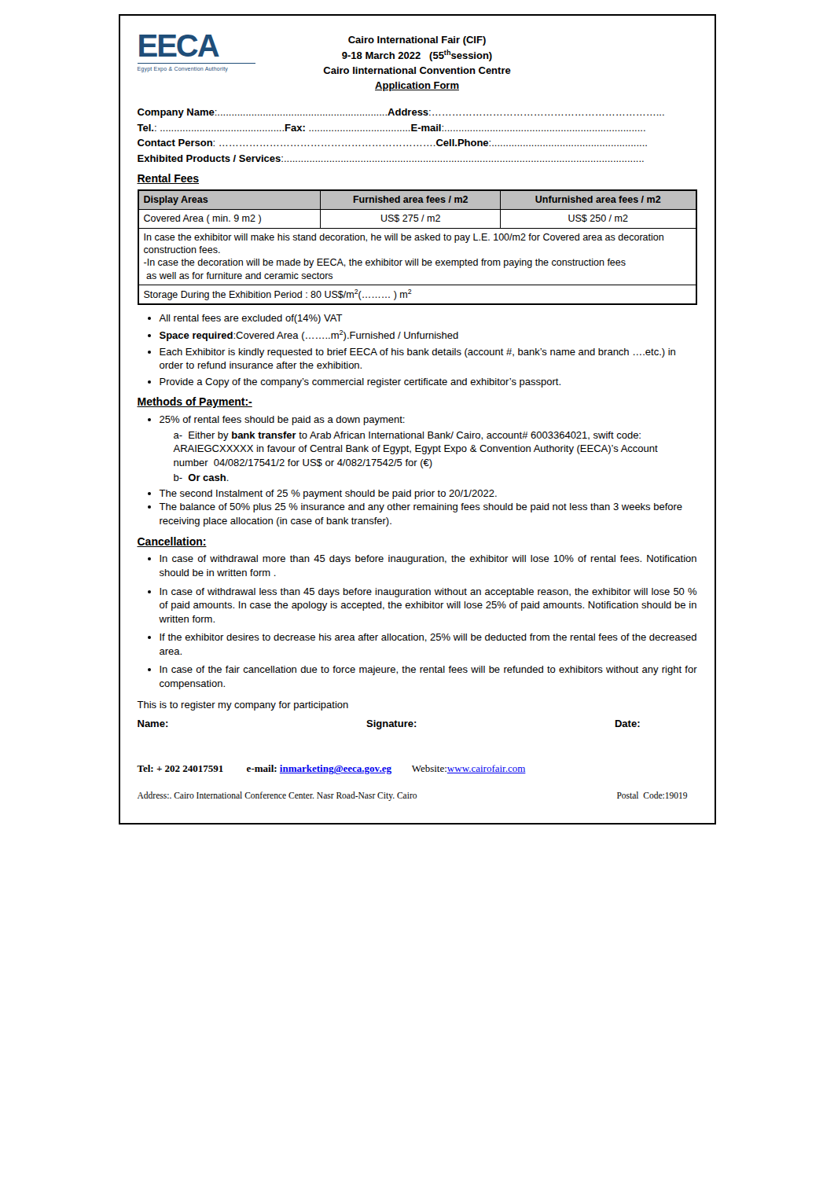EECA
Egypt Expo & Convention Authority
Cairo International Fair (CIF)
9-18 March 2022 (55thsession)
Cairo Iinternational Convention Centre
Application Form
Company Name:............................................................Address:…………………………………………………………...
Tel.: ............................................Fax: ....................................E-mail:.......................................................................
Contact Person: ……………………………………………………….Cell.Phone:.......................................................
Exhibited Products / Services:...............................................................................................................................
Rental Fees
| Display Areas | Furnished area fees / m2 | Unfurnished area fees / m2 |
| --- | --- | --- |
| Covered Area ( min. 9 m2 ) | US$ 275 / m2 | US$ 250 / m2 |
| In case the exhibitor will make his stand decoration, he will be asked to pay L.E. 100/m2 for Covered area as decoration construction fees. -In case the decoration will be made by EECA, the exhibitor will be exempted from paying the construction fees as well as for furniture and ceramic sectors |
| Storage During the Exhibition Period : 80 US$/m 2 (……… ) m 2 |
All rental fees are excluded of(14%) VAT
Space required:Covered Area (……..m2).Furnished / Unfurnished
Each Exhibitor is kindly requested to brief EECA of his bank details (account #, bank’s name and branch ….etc.) in order to refund insurance after the exhibition.
Provide a Copy of the company’s commercial register certificate and exhibitor’s passport.
Methods of Payment:-
25% of rental fees should be paid as a down payment:
a- Either by bank transfer to Arab African International Bank/ Cairo, account# 6003364021, swift code: ARAIEGCXXXXX in favour of Central Bank of Egypt, Egypt Expo & Convention Authority (EECA)’s Account number 04/082/17541/2 for US$ or 4/082/17542/5 for (€)
b- Or cash.
The second Instalment of 25 % payment should be paid prior to 20/1/2022.
The balance of 50% plus 25 % insurance and any other remaining fees should be paid not less than 3 weeks before receiving place allocation (in case of bank transfer).
Cancellation:
In case of withdrawal more than 45 days before inauguration, the exhibitor will lose 10% of rental fees. Notification should be in written form .
In case of withdrawal less than 45 days before inauguration without an acceptable reason, the exhibitor will lose 50 % of paid amounts. In case the apology is accepted, the exhibitor will lose 25% of paid amounts. Notification should be in written form.
If the exhibitor desires to decrease his area after allocation, 25% will be deducted from the rental fees of the decreased area.
In case of the fair cancellation due to force majeure, the rental fees will be refunded to exhibitors without any right for compensation.
This is to register my company for participation
Name: Signature: Date:
Tel: + 202 24017591 e-mail: inmarketing@eeca.gov.eg Website:www.cairofair.com
Address:. Cairo International Conference Center. Nasr Road-Nasr City. Cairo Postal Code:19019